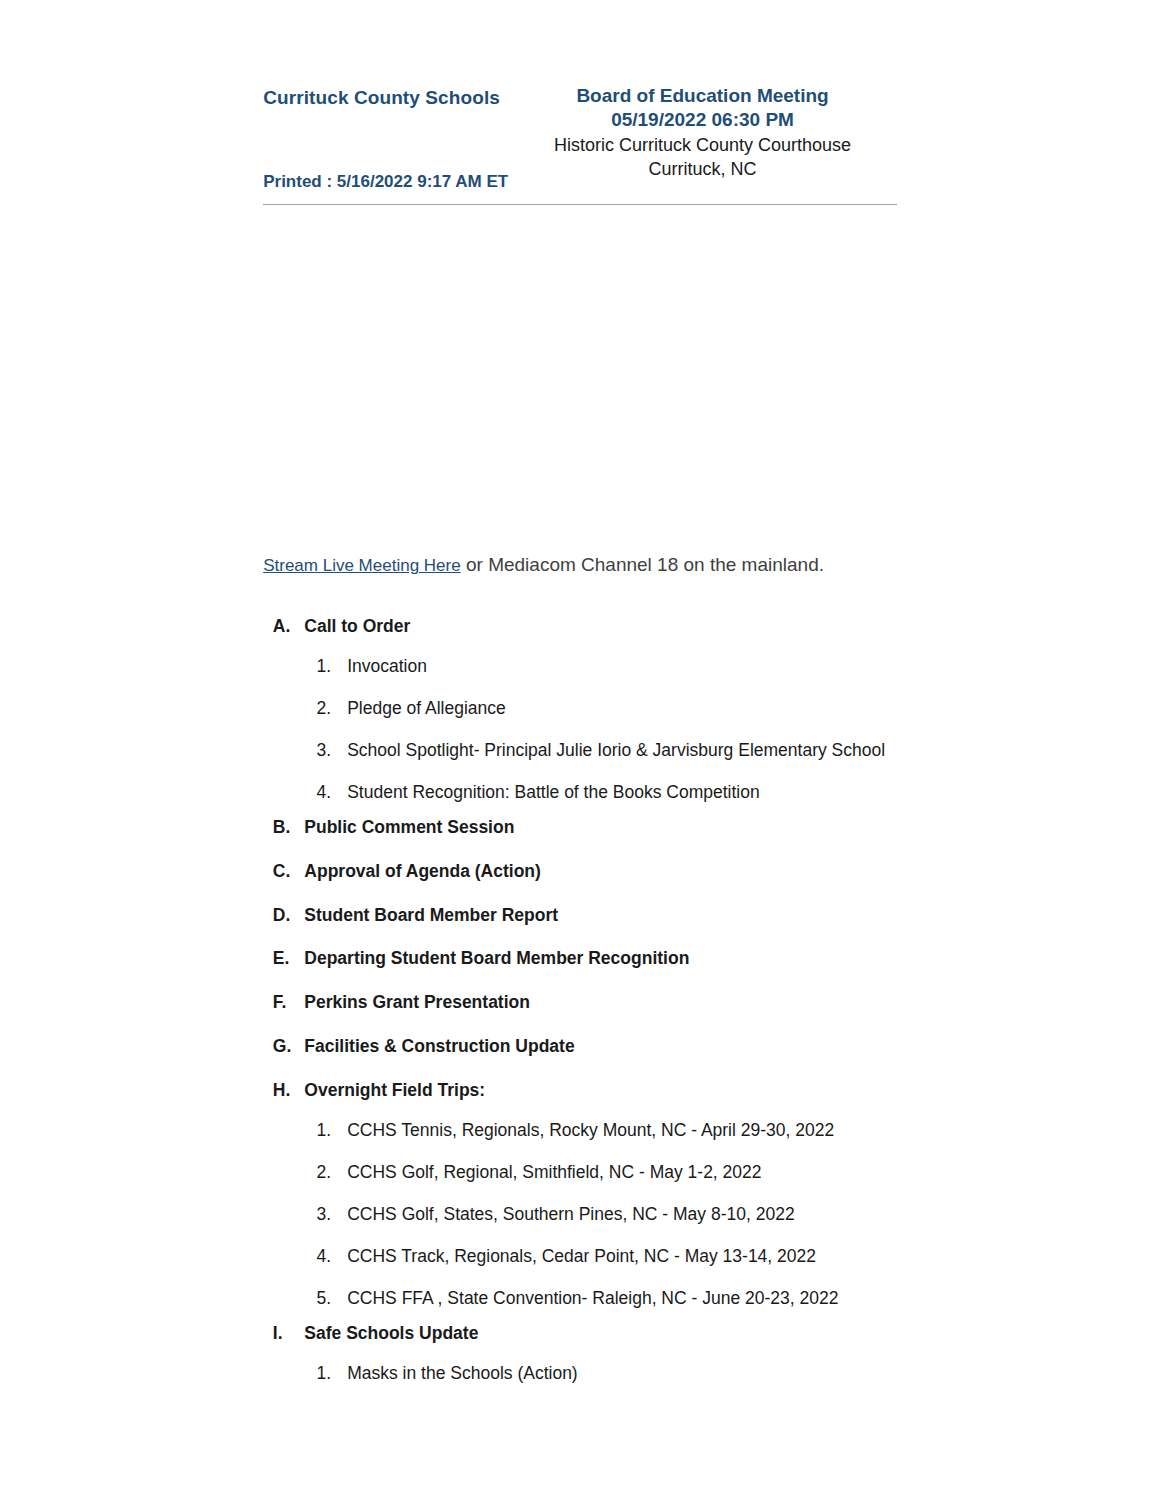Currituck County Schools
Printed : 5/16/2022 9:17 AM ET
Board of Education Meeting
05/19/2022 06:30 PM
Historic Currituck County Courthouse
Currituck, NC
Stream Live Meeting Here or Mediacom Channel 18 on the mainland.
Call to Order
Invocation
Pledge of Allegiance
School Spotlight- Principal Julie Iorio & Jarvisburg Elementary School
Student Recognition: Battle of the Books Competition
Public Comment Session
Approval of Agenda (Action)
Student Board Member Report
Departing Student Board Member Recognition
Perkins Grant Presentation
Facilities & Construction Update
Overnight Field Trips:
CCHS Tennis, Regionals, Rocky Mount, NC - April 29-30, 2022
CCHS Golf, Regional, Smithfield, NC - May 1-2, 2022
CCHS Golf, States, Southern Pines, NC - May 8-10, 2022
CCHS Track, Regionals, Cedar Point, NC - May 13-14, 2022
CCHS FFA , State Convention- Raleigh, NC - June 20-23, 2022
Safe Schools Update
Masks in the Schools (Action)